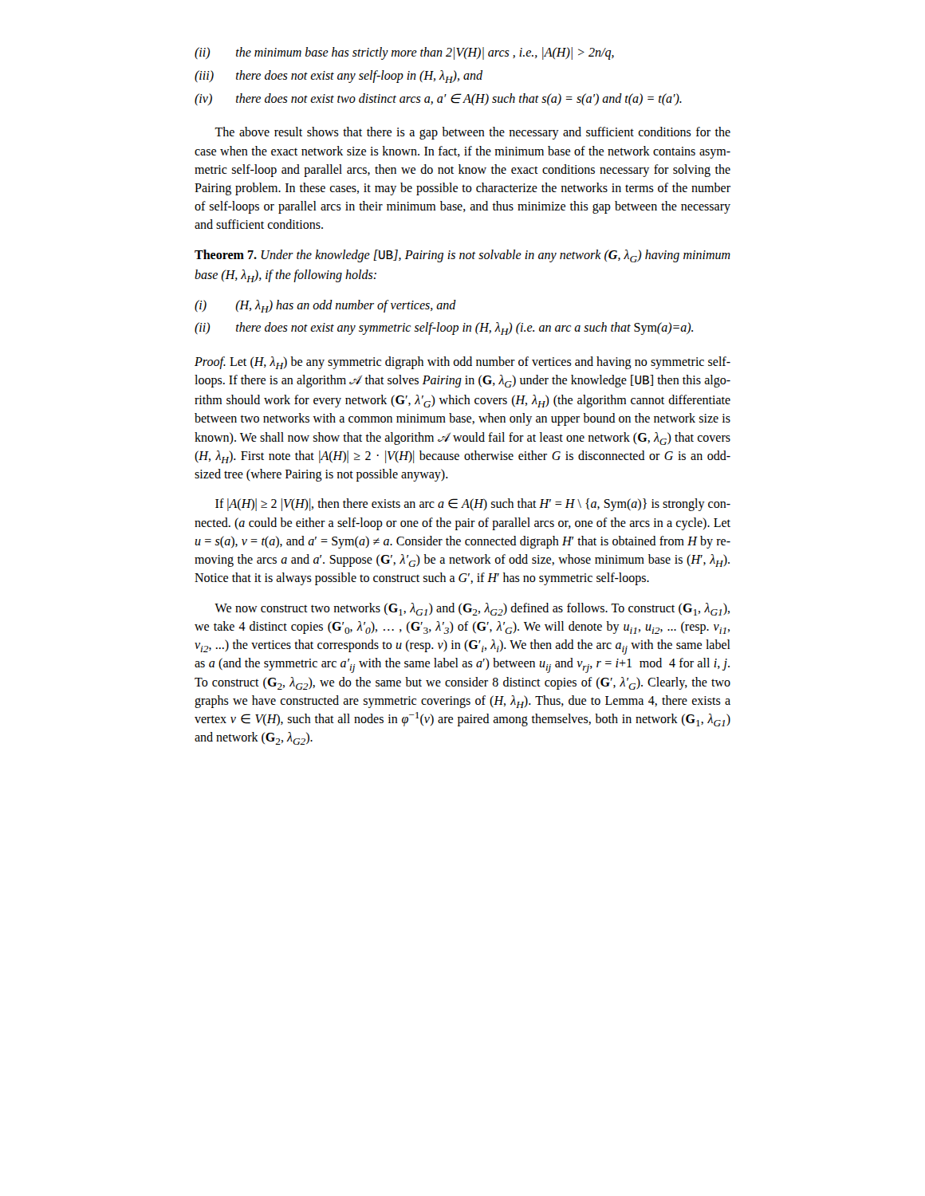(ii) the minimum base has strictly more than 2|V(H)| arcs , i.e., |A(H)| > 2n/q,
(iii) there does not exist any self-loop in (H, λH), and
(iv) there does not exist two distinct arcs a, a′ ∈ A(H) such that s(a) = s(a′) and t(a) = t(a′).
The above result shows that there is a gap between the necessary and sufficient conditions for the case when the exact network size is known. In fact, if the minimum base of the network contains asymmetric self-loop and parallel arcs, then we do not know the exact conditions necessary for solving the Pairing problem. In these cases, it may be possible to characterize the networks in terms of the number of self-loops or parallel arcs in their minimum base, and thus minimize this gap between the necessary and sufficient conditions.
Theorem 7. Under the knowledge [UB], Pairing is not solvable in any network (G, λG) having minimum base (H, λH), if the following holds:
(i)(H, λH) has an odd number of vertices, and
(ii) there does not exist any symmetric self-loop in (H, λH) (i.e. an arc a such that Sym(a)=a).
Proof. Let (H, λH) be any symmetric digraph with odd number of vertices and having no symmetric self-loops. If there is an algorithm 𝒜 that solves Pairing in (G, λG) under the knowledge [UB] then this algorithm should work for every network (G′, λ′G) which covers (H, λH) (the algorithm cannot differentiate between two networks with a common minimum base, when only an upper bound on the network size is known). We shall now show that the algorithm 𝒜 would fail for at least one network (G, λG) that covers (H, λH). First note that |A(H)| ≥ 2 · |V(H)| because otherwise either G is disconnected or G is an odd-sized tree (where Pairing is not possible anyway).
If |A(H)| ≥ 2 |V(H)|, then there exists an arc a ∈ A(H) such that H′ = H \ {a, Sym(a)} is strongly connected. (a could be either a self-loop or one of the pair of parallel arcs or, one of the arcs in a cycle). Let u = s(a), v = t(a), and a′ = Sym(a) ≠ a. Consider the connected digraph H′ that is obtained from H by removing the arcs a and a′. Suppose (G′, λ′G) be a network of odd size, whose minimum base is (H′, λH). Notice that it is always possible to construct such a G′, if H′ has no symmetric self-loops.
We now construct two networks (G1, λG1) and (G2, λG2) defined as follows. To construct (G1, λG1), we take 4 distinct copies (G′0, λ′0), … , (G′3, λ′3) of (G′, λ′G). We will denote by ui1, ui2, ... (resp. vi1, vi2, ...) the vertices that corresponds to u (resp. v) in (G′i, λi). We then add the arc aij with the same label as a (and the symmetric arc a′ij with the same label as a′) between uij and vrj, r = i+1 mod 4 for all i, j. To construct (G2, λG2), we do the same but we consider 8 distinct copies of (G′, λ′G). Clearly, the two graphs we have constructed are symmetric coverings of (H, λH). Thus, due to Lemma 4, there exists a vertex v ∈ V(H), such that all nodes in φ−1(v) are paired among themselves, both in network (G1, λG1) and network (G2, λG2).